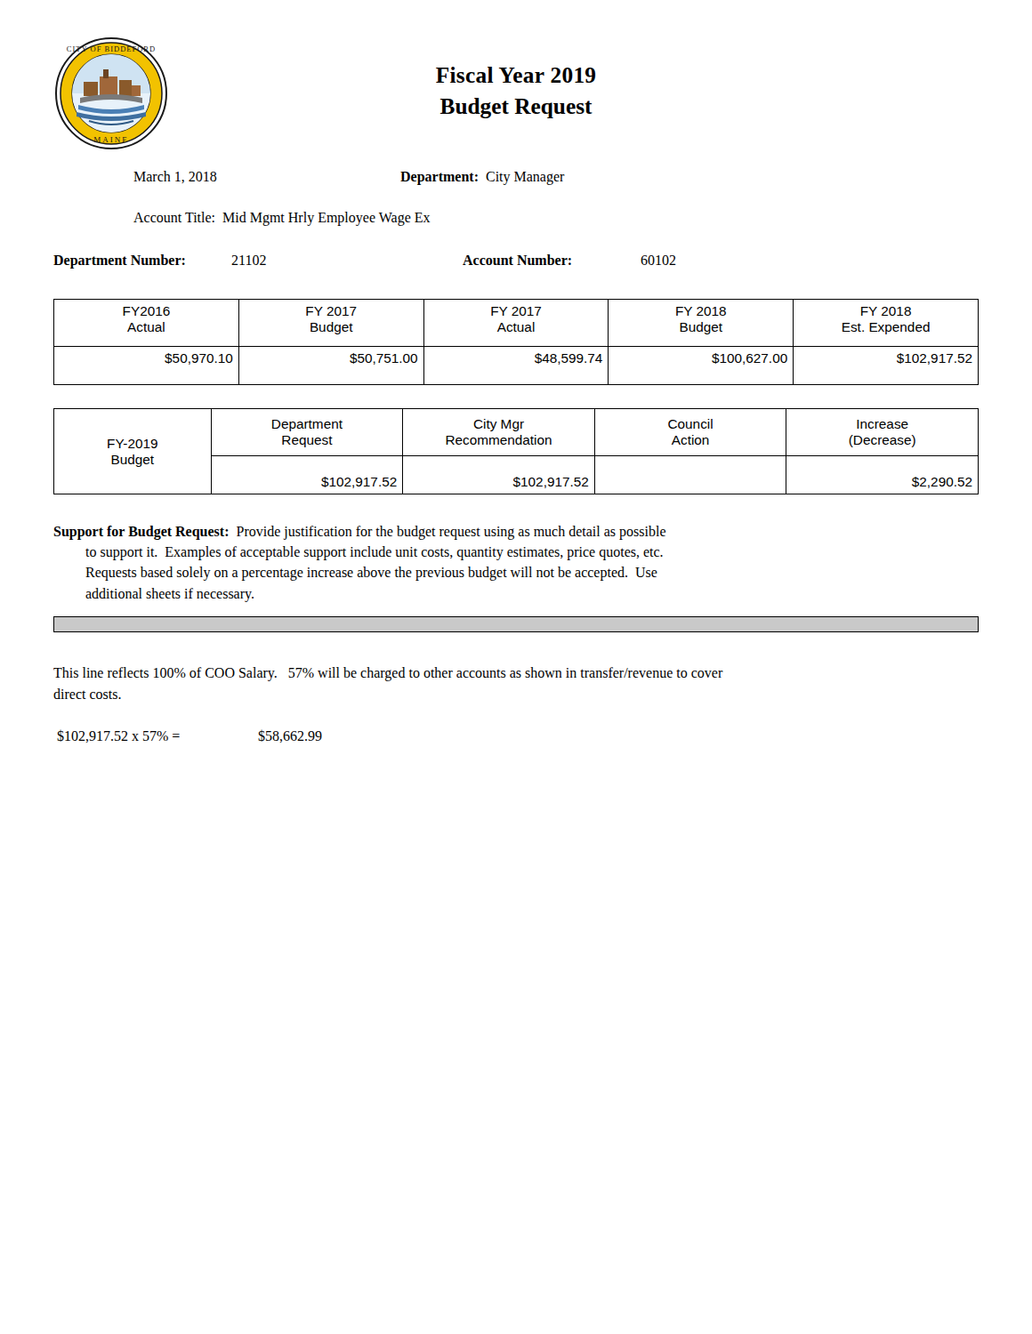CITY OF BIDDEFORD MAINE
Fiscal Year 2019
Budget Request
March 1, 2018
Department: City Manager
Account Title: Mid Mgmt Hrly Employee Wage Ex
Department Number:
21102
Account Number:
60102
| FY2016 Actual | FY 2017 Budget | FY 2017 Actual | FY 2018 Budget | FY 2018 Est. Expended |
| --- | --- | --- | --- | --- |
| $50,970.10 | $50,751.00 | $48,599.74 | $100,627.00 | $102,917.52 |
| FY-2019 Budget | Department Request | City Mgr Recommendation | Council Action | Increase (Decrease) |
| $102,917.52 | $102,917.52 | | $2,290.52 |
Support for Budget Request: Provide justification for the budget request using as much detail as possible
to support it. Examples of acceptable support include unit costs, quantity estimates, price quotes, etc.
Requests based solely on a percentage increase above the previous budget will not be accepted. Use
additional sheets if necessary.
This line reflects 100% of COO Salary. 57% will be charged to other accounts as shown in transfer/revenue to cover
direct costs.
$102,917.52 x 57% =
$58,662.99